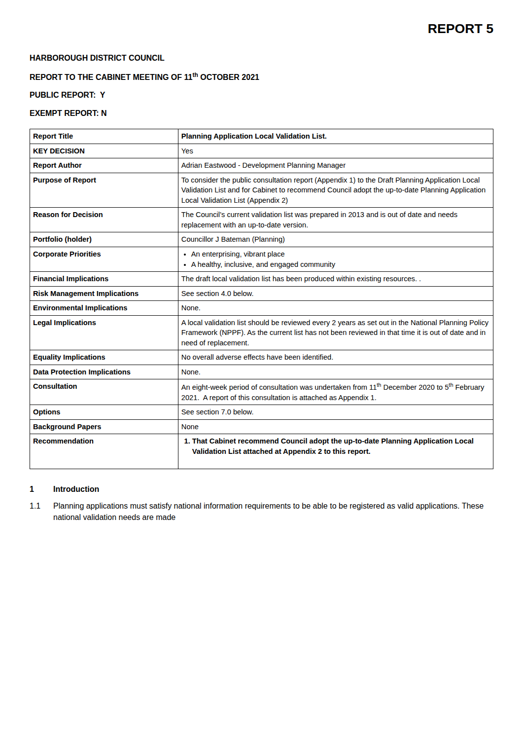REPORT 5
HARBOROUGH DISTRICT COUNCIL
REPORT TO THE CABINET MEETING OF 11th OCTOBER 2021
PUBLIC REPORT: Y
EXEMPT REPORT: N
| Report Title | Planning Application Local Validation List. |
| KEY DECISION | Yes |
| Report Author | Adrian Eastwood - Development Planning Manager |
| Purpose of Report | To consider the public consultation report (Appendix 1) to the Draft Planning Application Local Validation List and for Cabinet to recommend Council adopt the up-to-date Planning Application Local Validation List (Appendix 2) |
| Reason for Decision | The Council’s current validation list was prepared in 2013 and is out of date and needs replacement with an up-to-date version. |
| Portfolio (holder) | Councillor J Bateman (Planning) |
| Corporate Priorities | An enterprising, vibrant place A healthy, inclusive, and engaged community |
| Financial Implications | The draft local validation list has been produced within existing resources. . |
| Risk Management Implications | See section 4.0 below. |
| Environmental Implications | None. |
| Legal Implications | A local validation list should be reviewed every 2 years as set out in the National Planning Policy Framework (NPPF). As the current list has not been reviewed in that time it is out of date and in need of replacement. |
| Equality Implications | No overall adverse effects have been identified. |
| Data Protection Implications | None. |
| Consultation | An eight-week period of consultation was undertaken from 11 th December 2020 to 5 th February 2021. A report of this consultation is attached as Appendix 1. |
| Options | See section 7.0 below. |
| Background Papers | None |
| Recommendation | That Cabinet recommend Council adopt the up-to-date Planning Application Local Validation List attached at Appendix 2 to this report. |
1 Introduction
1.1 Planning applications must satisfy national information requirements to be able to be registered as valid applications. These national validation needs are made